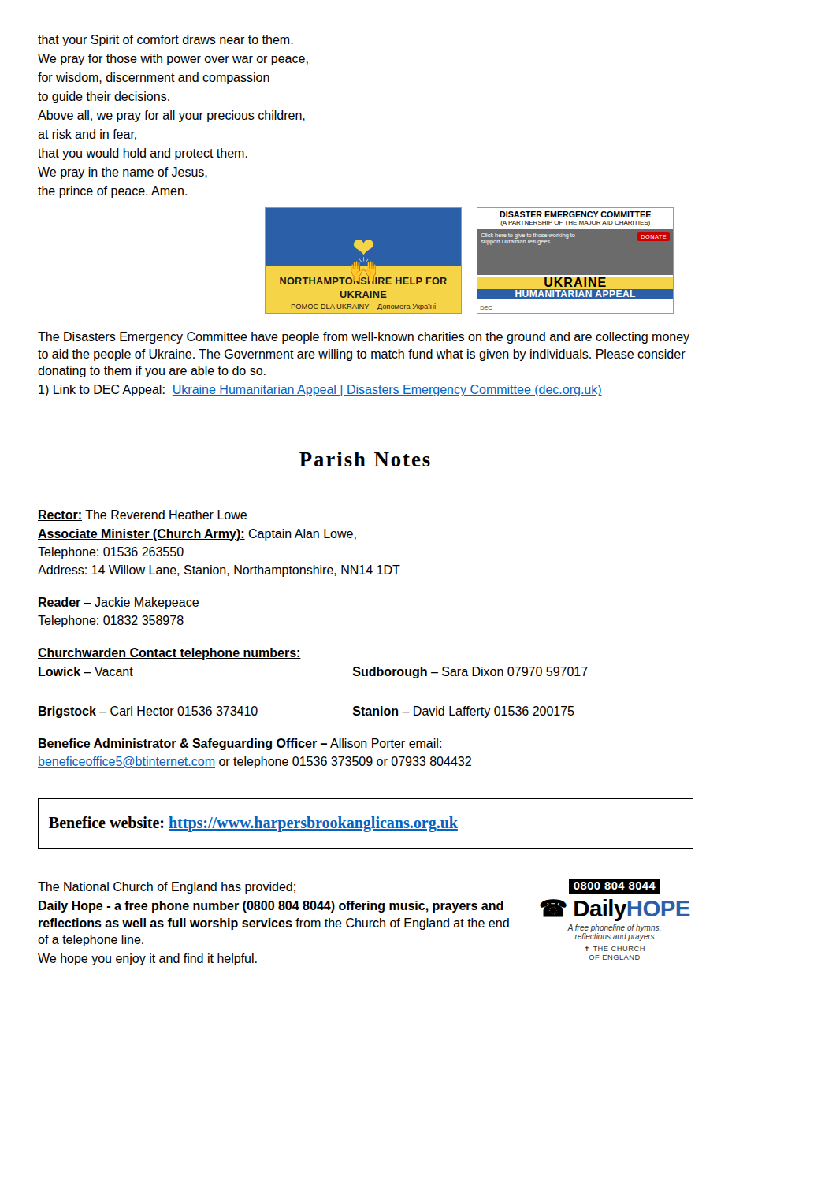that your Spirit of comfort draws near to them.
We pray for those with power over war or peace,
for wisdom, discernment and compassion
to guide their decisions.
Above all, we pray for all your precious children,
at risk and in fear,
that you would hold and protect them.
We pray in the name of Jesus,
the prince of peace. Amen.
❤ 🙌
NORTHAMPTONSHIRE HELP FOR UKRAINE POMOC DLA UKRAINY – Допомога Україні
DISASTER EMERGENCY COMMITTEE (A PARTNERSHIP OF THE MAJOR AID CHARITIES)
Click here to give to those working to support Ukrainian refugees DONATE
UKRAINE HUMANITARIAN APPEAL
DEC
The Disasters Emergency Committee have people from well-known charities on the ground and are collecting money to aid the people of Ukraine. The Government are willing to match fund what is given by individuals. Please consider donating to them if you are able to do so.
1) Link to DEC Appeal: Ukraine Humanitarian Appeal | Disasters Emergency Committee (dec.org.uk)
Parish Notes
Rector: The Reverend Heather Lowe
Associate Minister (Church Army): Captain Alan Lowe,
Telephone: 01536 263550
Address: 14 Willow Lane, Stanion, Northamptonshire, NN14 1DT
Reader – Jackie Makepeace
Telephone: 01832 358978
Churchwarden Contact telephone numbers:
| Lowick – Vacant | Sudborough – Sara Dixon 07970 597017 |
| Brigstock – Carl Hector 01536 373410 | Stanion – David Lafferty 01536 200175 |
Benefice Administrator & Safeguarding Officer – Allison Porter email:
beneficeoffice5@btinternet.com or telephone 01536 373509 or 07933 804432
Benefice website: https://www.harpersbrookanglicans.org.uk
The National Church of England has provided;
Daily Hope - a free phone number (0800 804 8044) offering music, prayers and reflections as well as full worship services from the Church of England at the end of a telephone line.
We hope you enjoy it and find it helpful.
0800 804 8044
☎ DailyHOPE
A free phoneline of hymns,
reflections and prayers
✝ THE CHURCH
OF ENGLAND